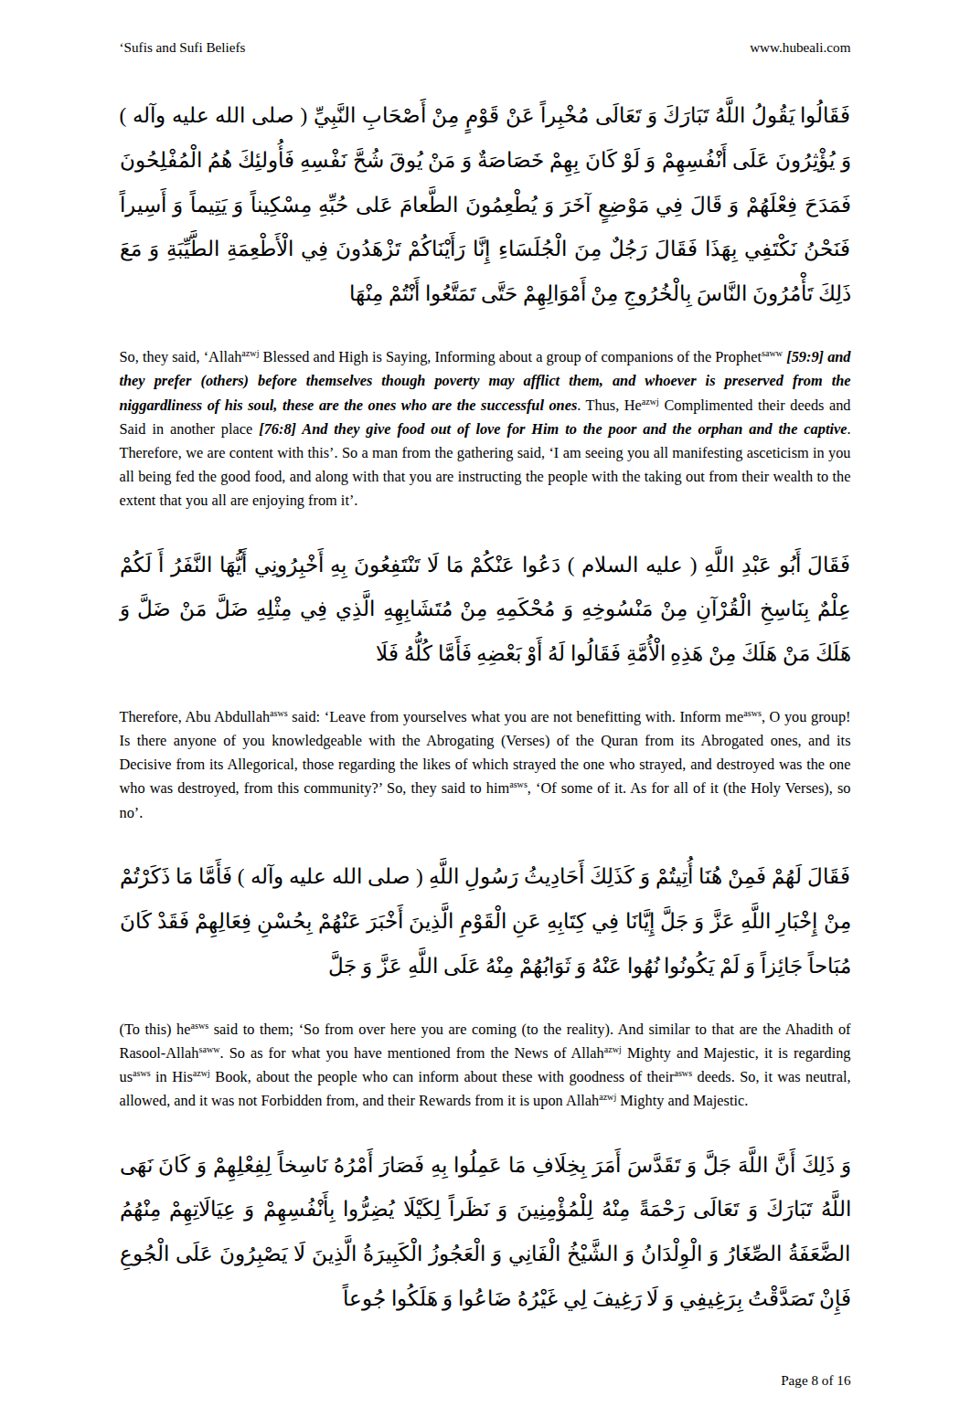‘Sufis and Sufi Beliefs www.hubeali.com
فَقَالُوا يَقُولُ اللَّهُ تَبَارَكَ وَ تَعَالَى مُخْبِراً عَنْ قَوْمٍ مِنْ أَصْحَابِ النَّبِيِّ ( صلى الله عليه وآله ) وَ يُؤْثِرُونَ عَلَى أَنْفُسِهِمْ وَ لَوْ كَانَ بِهِمْ خَصَاصَةٌ وَ مَنْ يُوقَ شُحَّ نَفْسِهِ فَأُولئِكَ هُمُ الْمُفْلِحُونَ فَمَدَحَ فِعْلَهُمْ وَ قَالَ فِي مَوْضِعٍ آخَرَ وَ يُطْعِمُونَ الطَّعامَ عَلى حُبِّهِ مِسْكِيناً وَ يَتِيماً وَ أَسِيراً فَنَحْنُ نَكْتَفِي بِهَذَا فَقَالَ رَجُلٌ مِنَ الْجُلَسَاءِ إِنَّا رَأَيْنَاكُمْ تَزْهَدُونَ فِي الْأَطْعِمَةِ الطَّيِّبَةِ وَ مَعَ ذَلِكَ تَأْمُرُونَ النَّاسَ بِالْخُرُوجِ مِنْ أَمْوَالِهِمْ حَتَّى تَمَتَّعُوا أَنْتُمْ مِنْهَا
So, they said, ‘Allahazwj Blessed and High is Saying, Informing about a group of companions of the Prophetsaww [59:9] and they prefer (others) before themselves though poverty may afflict them, and whoever is preserved from the niggardliness of his soul, these are the ones who are the successful ones. Thus, Heazwj Complimented their deeds and Said in another place [76:8] And they give food out of love for Him to the poor and the orphan and the captive. Therefore, we are content with this’. So a man from the gathering said, ‘I am seeing you all manifesting asceticism in you all being fed the good food, and along with that you are instructing the people with the taking out from their wealth to the extent that you all are enjoying from it’.
فَقَالَ أَبُو عَبْدِ اللَّهِ ( عليه السلام ) دَعُوا عَنْكُمْ مَا لَا تَنْتَفِعُونَ بِهِ أَخْبِرُونِي أَيُّهَا النَّفَرُ أَ لَكُمْ عِلْمٌ بِنَاسِخِ الْقُرْآنِ مِنْ مَنْسُوخِهِ وَ مُحْكَمِهِ مِنْ مُتَشَابِهِهِ الَّذِي فِي مِثْلِهِ ضَلَّ مَنْ ضَلَّ وَ هَلَكَ مَنْ هَلَكَ مِنْ هَذِهِ الْأُمَّةِ فَقَالُوا لَهُ أَوْ بَعْضِهِ فَأَمَّا كُلُّهُ فَلَا
Therefore, Abu Abdullahasws said: ‘Leave from yourselves what you are not benefitting with. Inform measws, O you group! Is there anyone of you knowledgeable with the Abrogating (Verses) of the Quran from its Abrogated ones, and its Decisive from its Allegorical, those regarding the likes of which strayed the one who strayed, and destroyed was the one who was destroyed, from this community?’ So, they said to himasws, ‘Of some of it. As for all of it (the Holy Verses), so no’.
فَقَالَ لَهُمْ فَمِنْ هُنَا أُتِيتُمْ وَ كَذَلِكَ أَحَادِيثُ رَسُولِ اللَّهِ ( صلى الله عليه وآله ) فَأَمَّا مَا ذَكَرْتُمْ مِنْ إِخْبَارِ اللَّهِ عَزَّ وَ جَلَّ إِيَّانَا فِي كِتَابِهِ عَنِ الْقَوْمِ الَّذِينَ أَخْبَرَ عَنْهُمْ بِحُسْنِ فِعَالِهِمْ فَقَدْ كَانَ مُبَاحاً جَائِزاً وَ لَمْ يَكُونُوا نُهُوا عَنْهُ وَ ثَوَابُهُمْ مِنْهُ عَلَى اللَّهِ عَزَّ وَ جَلَّ
(To this) heasws said to them; ‘So from over here you are coming (to the reality). And similar to that are the Ahadith of Rasool-Allahsaww. So as for what you have mentioned from the News of Allahazwj Mighty and Majestic, it is regarding usasws in Hisazwj Book, about the people who can inform about these with goodness of theirasws deeds. So, it was neutral, allowed, and it was not Forbidden from, and their Rewards from it is upon Allahazwj Mighty and Majestic.
وَ ذَلِكَ أَنَّ اللَّهَ جَلَّ وَ تَقَدَّسَ أَمَرَ بِخِلَافِ مَا عَمِلُوا بِهِ فَصَارَ أَمْرُهُ نَاسِخاً لِفِعْلِهِمْ وَ كَانَ نَهَى اللَّهُ تَبَارَكَ وَ تَعَالَى رَحْمَةً مِنْهُ لِلْمُؤْمِنِينَ وَ نَظَراً لِكَيْلَا يُضِرُّوا بِأَنْفُسِهِمْ وَ عِيَالَاتِهِمْ مِنْهُمُ الضَّعَفَةُ الصِّغَارُ وَ الْوِلْدَانُ وَ الشَّيْخُ الْفَانِي وَ الْعَجُوزُ الْكَبِيرَةُ الَّذِينَ لَا يَصْبِرُونَ عَلَى الْجُوعِ فَإِنْ تَصَدَّقْتُ بِرَغِيفِي وَ لَا رَغِيفَ لِي غَيْرُهُ ضَاعُوا وَ هَلَكُوا جُوعاً
Page 8 of 16